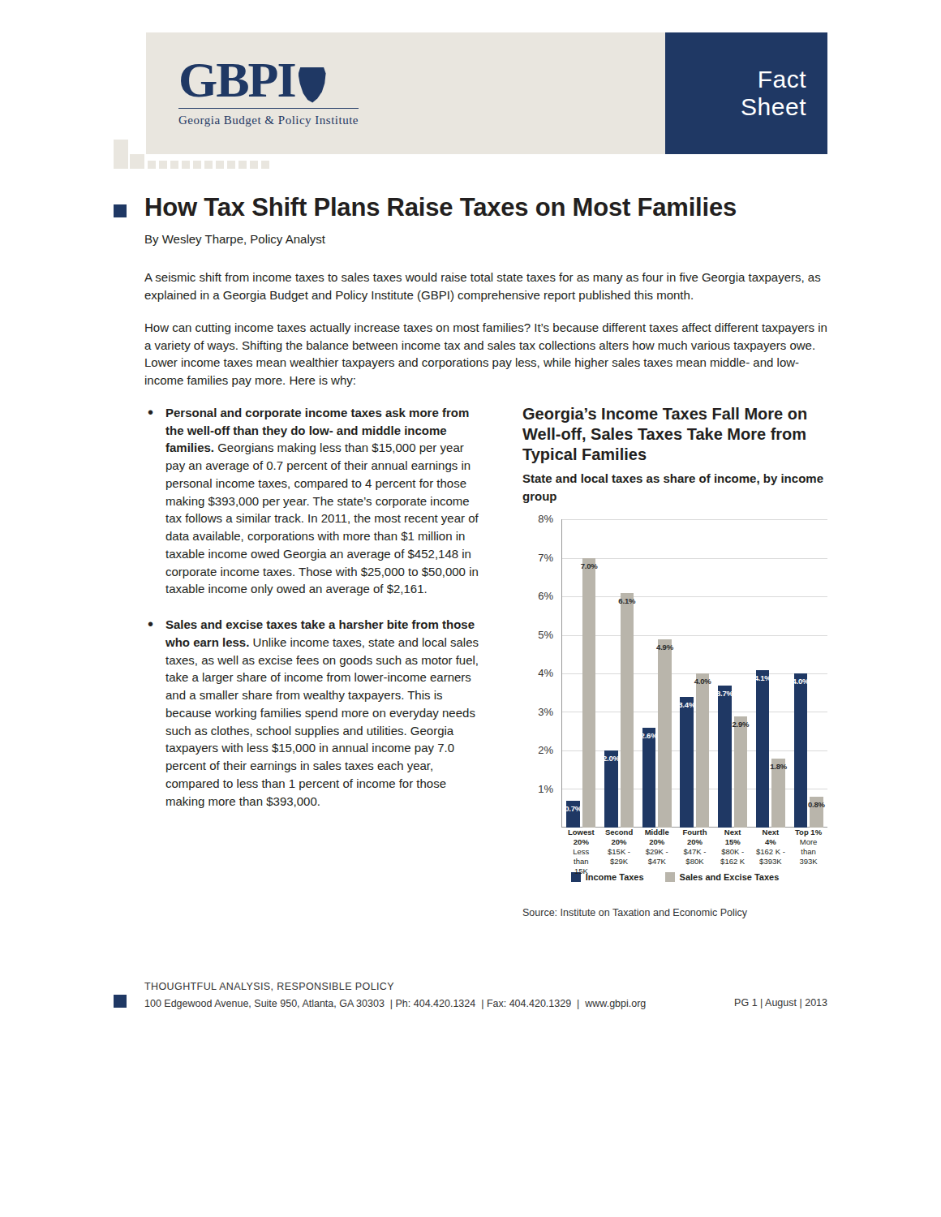GBPI
Georgia Budget & Policy Institute
Fact
Sheet
How Tax Shift Plans Raise Taxes on Most Families
By Wesley Tharpe, Policy Analyst
A seismic shift from income taxes to sales taxes would raise total state taxes for as many as four in five Georgia taxpayers, as explained in a Georgia Budget and Policy Institute (GBPI) comprehensive report published this month.
How can cutting income taxes actually increase taxes on most families? It’s because different taxes affect different taxpayers in a variety of ways. Shifting the balance between income tax and sales tax collections alters how much various taxpayers owe. Lower income taxes mean wealthier taxpayers and corporations pay less, while higher sales taxes mean middle- and low-income families pay more. Here is why:
Personal and corporate income taxes ask more from the well-off than they do low- and middle income families. Georgians making less than $15,000 per year pay an average of 0.7 percent of their annual earnings in personal income taxes, compared to 4 percent for those making $393,000 per year. The state’s corporate income tax follows a similar track. In 2011, the most recent year of data available, corporations with more than $1 million in taxable income owed Georgia an average of $452,148 in corporate income taxes. Those with $25,000 to $50,000 in taxable income only owed an average of $2,161.
Sales and excise taxes take a harsher bite from those who earn less. Unlike income taxes, state and local sales taxes, as well as excise fees on goods such as motor fuel, take a larger share of income from lower-income earners and a smaller share from wealthy taxpayers. This is because working families spend more on everyday needs such as clothes, school supplies and utilities. Georgia taxpayers with less $15,000 in annual income pay 7.0 percent of their earnings in sales taxes each year, compared to less than 1 percent of income for those making more than $393,000.
Georgia’s Income Taxes Fall More on Well-off, Sales Taxes Take More from Typical Families
State and local taxes as share of income, by income group
8% 7% 6% 5% 4% 3% 2% 1%
0.7%
7.0%
2.0%
6.1%
2.6%
4.9%
3.4%
4.0%
3.7%
2.9%
4.1%
1.8%
4.0%
0.8%
Lowest 20% Less than 15K
Second 20%$15K - $29K
Middle 20%$29K - $47K
Fourth 20%$47K - $80K
Next 15%$80K - $162 K
Next 4%$162 K - $393K
Top 1% More than 393K
Income Taxes
Sales and Excise Taxes
Source: Institute on Taxation and Economic Policy
THOUGHTFUL ANALYSIS, RESPONSIBLE POLICY
100 Edgewood Avenue, Suite 950, Atlanta, GA 30303 | Ph: 404.420.1324 | Fax: 404.420.1329 | www.gbpi.org
PG 1 | August | 2013